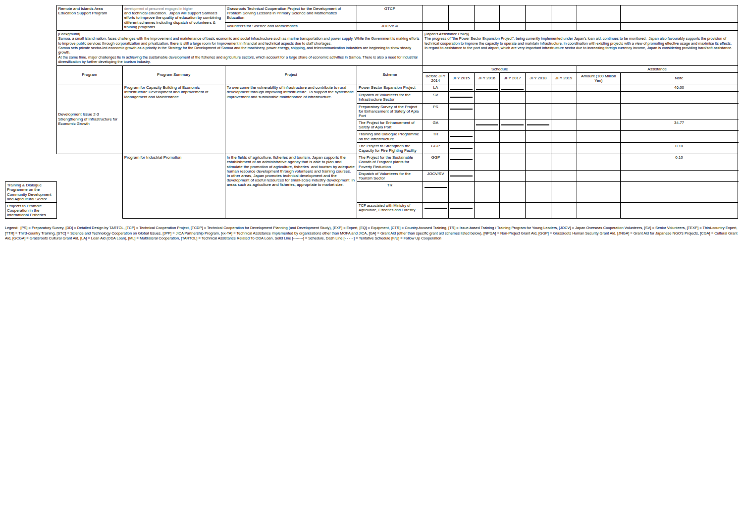| | Remote and Islands Area Education Support Program | development of personnel engaged in higher and technical education. Japan will support Samoa's efforts to improve the quality of education by combining different schemes including dispatch of volunteers & training programs. | Grassroots Technical Cooperation Project for the Development of Problem Solving Lessons in Primary Science and Mathematics Education | GTCP | | | | | | | | |
| Volunteers for Science and Mathematics | JOCV/SV | | | | | | | | |
| | [Background] Samoa, a small island nation, faces challenges with the improvement and maintenance of basic economic and social infrastructure such as marine transportation and power supply. While the Government is making efforts to improve public services through corporatization and privatization, there is still a large room for improvement in financial and technical aspects due to staff shortages. Samoa sets private sector-led economic growth as a priority in the Strategy for the Development of Samoa and the machinery, power energy, shipping, and telecommunication industries are beginning to show steady growth. At the same time, major challenges lie in achieving the sustainable development of the fisheries and agriculture sectors, which account for a large share of economic activities in Samoa. There is also a need for industrial diversification by further developing the tourism industry. | [Japan's Assistance Policy] The progress of "the Power Sector Expansion Project", being currently implemented under Japan's loan aid, continues to be monitored. Japan also favourably supports the provision of technical cooperation to improve the capacity to operate and maintain infrastructure, in coordination with existing projects with a view of promoting effective usage and maximise its effects. In regard to assistance to the port and airport, which are very important infrastructure sector due to increasing foreign currency income, Japan is considering providing hard/soft assistance. |
| Program | Program Summary | Project | Scheme | Schedule | Assistance |
| Before JFY 2014 | JFY 2015 | JFY 2016 | JFY 2017 | JFY 2018 | JFY 2019 | Amount (100 Million Yen) | Note |
| Development Issue 2-3 Strengthening of Infrastructure for Economic Growth | Program for Capacity Building of Economic Infrastructure Development and Improvement of Management and Maintenance | To overcome the vulnerability of infrastructure and contribute to rural development through improving infrastructure. To support the systematic improvement and sustainable maintenance of infrastructure. | Power Sector Expansion Project | LA | | | | | | | 46.00 | |
| Dispatch of Volunteers for the Infrastructure Sector | SV | | | | | | | | |
| Preparatory Survey of the Project for Enhancement of Safety of Apia Port | PS | | | | | | | | |
| The Project for Enhancement of Safety of Apia Port | GA | | | | | | | 34.77 | |
| Training and Dialogue Programme on the Infrastructure | TR | | | | | | | | |
| The Project to Strengthen the Capacity for Fire-Fighting Facility | GGP | | | | | | | 0.10 | |
| | Program for Industrial Promotion | In the fields of agriculture, fisheries and tourism, Japan supports the establishment of an administrative agency that is able to plan and stimulate the promotion of agriculture, fisheries and tourism by adequate human resource development through volunteers and training courses. In other areas, Japan promotes technical development and the development of useful resources for small-scale industry development in areas such as agriculture and fisheries, appropriate to market size. | The Project for the Sustainable Growth of Fragrant plants for Poverty Reduction | GGP | | | | | | | 0.10 | |
| Dispatch of Volunteers for the Tourism Sector | JOCV/SV | | | | | | | | |
| Training & Dialogue Programme on the Community Development and Agricultural Sector | TR | | | | | | | | |
| Projects to Promote Cooperation in the International Fisheries | TCP associated with Ministry of Agriculture, Fisheries and Forestry | | | | | | | | |
Legend: [PS] = Preparatory Survey, [DD] = Detailed Design by TARTOL, [TCP] = Technical Cooperation Project, [TCDP] = Technical Cooperation for Development Planning (and Development Study), [EXP] = Expert, [EQ] = Equipment, [CTR] = Country-focused Training, [TR] = Issue-based Training / Training Program for Young Leaders, [JOCV] = Japan Overseas Cooperation Volunteers, [SV] = Senior Volunteers, [TEXP] = Third-country Expert, [TTR] = Third-country Training, [STC] = Science and Technology Cooperation on Global Issues, [JPP] = JICA Partnership Program, [xx-TA] = Technical Assistance implemented by organizations other than MOFA and JICA, [GA] = Grant Aid (other than specific grant aid schemes listed below), [NPGA] = Non-Project Grant Aid, [GGP] = Grassroots Human Security Grant Aid, [JNGA] = Grant Aid for Japanese NGO's Projects, [CGA] = Cultural Grant Aid, [GCGA] = Grassroots Cultural Grant Aid, [LA] = Loan Aid (ODA Loan), [ML] = Multilateral Cooperation, [TARTOL] = Technical Assistance Related To ODA Loan, Solid Line [--------] = Schedule, Dash Line [- - - - ] = Tentative Schedule [F/U] = Follow Up Cooperation